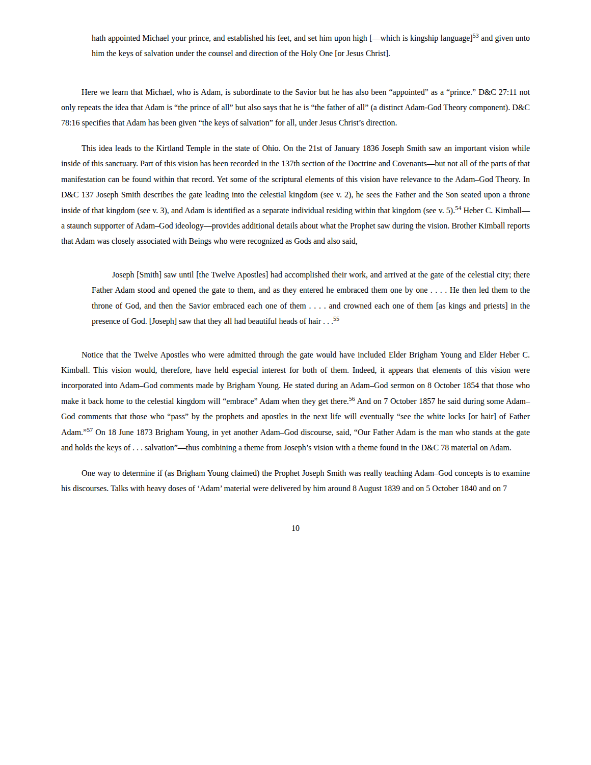hath appointed Michael your prince, and established his feet, and set him upon high [—which is kingship language]53 and given unto him the keys of salvation under the counsel and direction of the Holy One [or Jesus Christ].
Here we learn that Michael, who is Adam, is subordinate to the Savior but he has also been “appointed” as a “prince.” D&C 27:11 not only repeats the idea that Adam is “the prince of all” but also says that he is “the father of all” (a distinct Adam-God Theory component). D&C 78:16 specifies that Adam has been given “the keys of salvation” for all, under Jesus Christ’s direction.
This idea leads to the Kirtland Temple in the state of Ohio. On the 21st of January 1836 Joseph Smith saw an important vision while inside of this sanctuary. Part of this vision has been recorded in the 137th section of the Doctrine and Covenants—but not all of the parts of that manifestation can be found within that record. Yet some of the scriptural elements of this vision have relevance to the Adam–God Theory. In D&C 137 Joseph Smith describes the gate leading into the celestial kingdom (see v. 2), he sees the Father and the Son seated upon a throne inside of that kingdom (see v. 3), and Adam is identified as a separate individual residing within that kingdom (see v. 5).54 Heber C. Kimball—a staunch supporter of Adam–God ideology—provides additional details about what the Prophet saw during the vision. Brother Kimball reports that Adam was closely associated with Beings who were recognized as Gods and also said,
Joseph [Smith] saw until [the Twelve Apostles] had accomplished their work, and arrived at the gate of the celestial city; there Father Adam stood and opened the gate to them, and as they entered he embraced them one by one . . . . He then led them to the throne of God, and then the Savior embraced each one of them . . . . and crowned each one of them [as kings and priests] in the presence of God. [Joseph] saw that they all had beautiful heads of hair . . .55
Notice that the Twelve Apostles who were admitted through the gate would have included Elder Brigham Young and Elder Heber C. Kimball. This vision would, therefore, have held especial interest for both of them. Indeed, it appears that elements of this vision were incorporated into Adam–God comments made by Brigham Young. He stated during an Adam–God sermon on 8 October 1854 that those who make it back home to the celestial kingdom will “embrace” Adam when they get there.56 And on 7 October 1857 he said during some Adam–God comments that those who “pass” by the prophets and apostles in the next life will eventually “see the white locks [or hair] of Father Adam.”57 On 18 June 1873 Brigham Young, in yet another Adam–God discourse, said, “Our Father Adam is the man who stands at the gate and holds the keys of . . . salvation”—thus combining a theme from Joseph’s vision with a theme found in the D&C 78 material on Adam.
One way to determine if (as Brigham Young claimed) the Prophet Joseph Smith was really teaching Adam–God concepts is to examine his discourses. Talks with heavy doses of ‘Adam’ material were delivered by him around 8 August 1839 and on 5 October 1840 and on 7
10